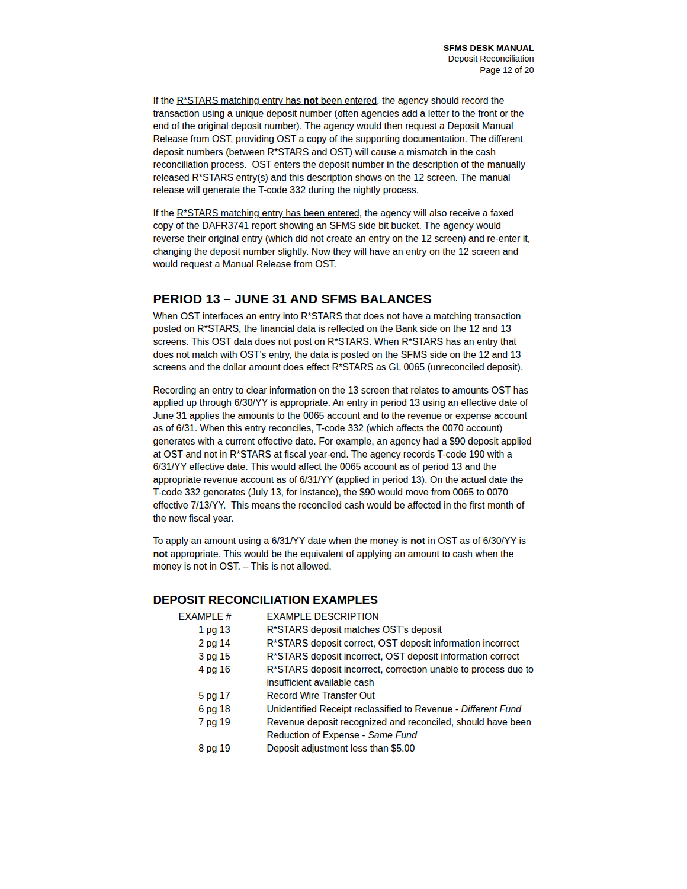SFMS DESK MANUAL
Deposit Reconciliation
Page 12 of 20
If the R*STARS matching entry has not been entered, the agency should record the transaction using a unique deposit number (often agencies add a letter to the front or the end of the original deposit number). The agency would then request a Deposit Manual Release from OST, providing OST a copy of the supporting documentation. The different deposit numbers (between R*STARS and OST) will cause a mismatch in the cash reconciliation process. OST enters the deposit number in the description of the manually released R*STARS entry(s) and this description shows on the 12 screen. The manual release will generate the T-code 332 during the nightly process.
If the R*STARS matching entry has been entered, the agency will also receive a faxed copy of the DAFR3741 report showing an SFMS side bit bucket. The agency would reverse their original entry (which did not create an entry on the 12 screen) and re-enter it, changing the deposit number slightly. Now they will have an entry on the 12 screen and would request a Manual Release from OST.
PERIOD 13 – JUNE 31 AND SFMS BALANCES
When OST interfaces an entry into R*STARS that does not have a matching transaction posted on R*STARS, the financial data is reflected on the Bank side on the 12 and 13 screens. This OST data does not post on R*STARS. When R*STARS has an entry that does not match with OST’s entry, the data is posted on the SFMS side on the 12 and 13 screens and the dollar amount does effect R*STARS as GL 0065 (unreconciled deposit).
Recording an entry to clear information on the 13 screen that relates to amounts OST has applied up through 6/30/YY is appropriate. An entry in period 13 using an effective date of June 31 applies the amounts to the 0065 account and to the revenue or expense account as of 6/31. When this entry reconciles, T-code 332 (which affects the 0070 account) generates with a current effective date. For example, an agency had a $90 deposit applied at OST and not in R*STARS at fiscal year-end. The agency records T-code 190 with a 6/31/YY effective date. This would affect the 0065 account as of period 13 and the appropriate revenue account as of 6/31/YY (applied in period 13). On the actual date the T-code 332 generates (July 13, for instance), the $90 would move from 0065 to 0070 effective 7/13/YY. This means the reconciled cash would be affected in the first month of the new fiscal year.
To apply an amount using a 6/31/YY date when the money is not in OST as of 6/30/YY is not appropriate. This would be the equivalent of applying an amount to cash when the money is not in OST. – This is not allowed.
DEPOSIT RECONCILIATION EXAMPLES
| EXAMPLE # | EXAMPLE DESCRIPTION |
| 1 pg 13 | R*STARS deposit matches OST’s deposit |
| 2 pg 14 | R*STARS deposit correct, OST deposit information incorrect |
| 3 pg 15 | R*STARS deposit incorrect, OST deposit information correct |
| 4 pg 16 | R*STARS deposit incorrect, correction unable to process due to insufficient available cash |
| 5 pg 17 | Record Wire Transfer Out |
| 6 pg 18 | Unidentified Receipt reclassified to Revenue - Different Fund |
| 7 pg 19 | Revenue deposit recognized and reconciled, should have been Reduction of Expense - Same Fund |
| 8 pg 19 | Deposit adjustment less than $5.00 |